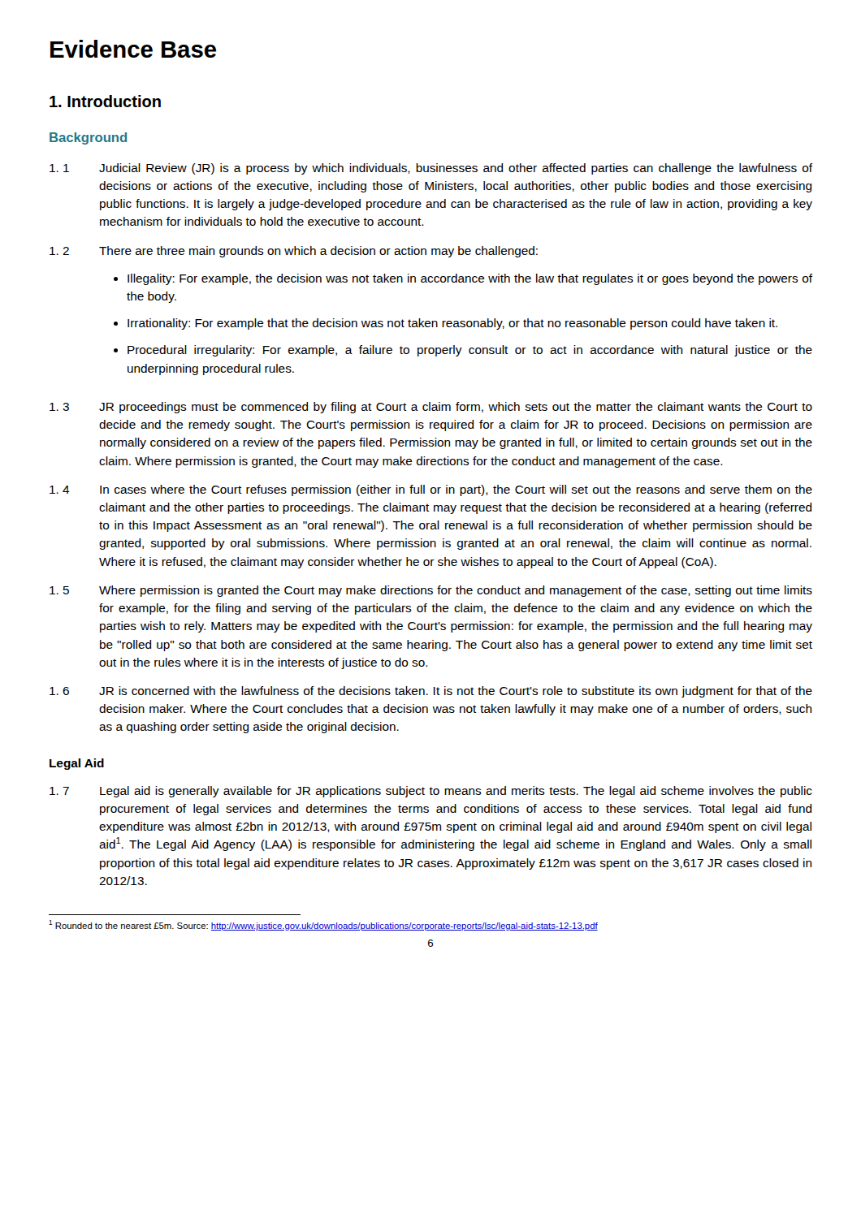Evidence Base
1. Introduction
Background
1. 1
Judicial Review (JR) is a process by which individuals, businesses and other affected parties can challenge the lawfulness of decisions or actions of the executive, including those of Ministers, local authorities, other public bodies and those exercising public functions. It is largely a judge-developed procedure and can be characterised as the rule of law in action, providing a key mechanism for individuals to hold the executive to account.
1. 2
There are three main grounds on which a decision or action may be challenged:
Illegality: For example, the decision was not taken in accordance with the law that regulates it or goes beyond the powers of the body.
Irrationality: For example that the decision was not taken reasonably, or that no reasonable person could have taken it.
Procedural irregularity: For example, a failure to properly consult or to act in accordance with natural justice or the underpinning procedural rules.
1. 3
JR proceedings must be commenced by filing at Court a claim form, which sets out the matter the claimant wants the Court to decide and the remedy sought. The Court's permission is required for a claim for JR to proceed. Decisions on permission are normally considered on a review of the papers filed. Permission may be granted in full, or limited to certain grounds set out in the claim. Where permission is granted, the Court may make directions for the conduct and management of the case.
1. 4
In cases where the Court refuses permission (either in full or in part), the Court will set out the reasons and serve them on the claimant and the other parties to proceedings. The claimant may request that the decision be reconsidered at a hearing (referred to in this Impact Assessment as an "oral renewal"). The oral renewal is a full reconsideration of whether permission should be granted, supported by oral submissions. Where permission is granted at an oral renewal, the claim will continue as normal. Where it is refused, the claimant may consider whether he or she wishes to appeal to the Court of Appeal (CoA).
1. 5
Where permission is granted the Court may make directions for the conduct and management of the case, setting out time limits for example, for the filing and serving of the particulars of the claim, the defence to the claim and any evidence on which the parties wish to rely. Matters may be expedited with the Court's permission: for example, the permission and the full hearing may be "rolled up" so that both are considered at the same hearing. The Court also has a general power to extend any time limit set out in the rules where it is in the interests of justice to do so.
1. 6
JR is concerned with the lawfulness of the decisions taken. It is not the Court's role to substitute its own judgment for that of the decision maker. Where the Court concludes that a decision was not taken lawfully it may make one of a number of orders, such as a quashing order setting aside the original decision.
Legal Aid
1. 7
Legal aid is generally available for JR applications subject to means and merits tests. The legal aid scheme involves the public procurement of legal services and determines the terms and conditions of access to these services. Total legal aid fund expenditure was almost £2bn in 2012/13, with around £975m spent on criminal legal aid and around £940m spent on civil legal aid1. The Legal Aid Agency (LAA) is responsible for administering the legal aid scheme in England and Wales. Only a small proportion of this total legal aid expenditure relates to JR cases. Approximately £12m was spent on the 3,617 JR cases closed in 2012/13.
1 Rounded to the nearest £5m. Source: http://www.justice.gov.uk/downloads/publications/corporate-reports/lsc/legal-aid-stats-12-13.pdf
6